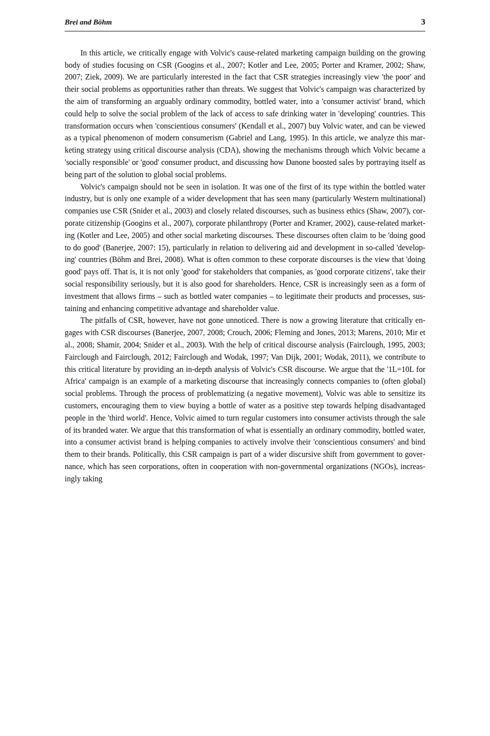Brei and Böhm 3
In this article, we critically engage with Volvic's cause-related marketing campaign building on the growing body of studies focusing on CSR (Googins et al., 2007; Kotler and Lee, 2005; Porter and Kramer, 2002; Shaw, 2007; Ziek, 2009). We are particularly interested in the fact that CSR strategies increasingly view 'the poor' and their social problems as opportunities rather than threats. We suggest that Volvic's campaign was characterized by the aim of transforming an arguably ordinary commodity, bottled water, into a 'consumer activist' brand, which could help to solve the social problem of the lack of access to safe drinking water in 'developing' countries. This transformation occurs when 'conscientious consumers' (Kendall et al., 2007) buy Volvic water, and can be viewed as a typical phenomenon of modern consumerism (Gabriel and Lang, 1995). In this article, we analyze this marketing strategy using critical discourse analysis (CDA), showing the mechanisms through which Volvic became a 'socially responsible' or 'good' consumer product, and discussing how Danone boosted sales by portraying itself as being part of the solution to global social problems.
Volvic's campaign should not be seen in isolation. It was one of the first of its type within the bottled water industry, but is only one example of a wider development that has seen many (particularly Western multinational) companies use CSR (Snider et al., 2003) and closely related discourses, such as business ethics (Shaw, 2007), corporate citizenship (Googins et al., 2007), corporate philanthropy (Porter and Kramer, 2002), cause-related marketing (Kotler and Lee, 2005) and other social marketing discourses. These discourses often claim to be 'doing good to do good' (Banerjee, 2007: 15), particularly in relation to delivering aid and development in so-called 'developing' countries (Böhm and Brei, 2008). What is often common to these corporate discourses is the view that 'doing good' pays off. That is, it is not only 'good' for stakeholders that companies, as 'good corporate citizens', take their social responsibility seriously, but it is also good for shareholders. Hence, CSR is increasingly seen as a form of investment that allows firms – such as bottled water companies – to legitimate their products and processes, sustaining and enhancing competitive advantage and shareholder value.
The pitfalls of CSR, however, have not gone unnoticed. There is now a growing literature that critically engages with CSR discourses (Banerjee, 2007, 2008; Crouch, 2006; Fleming and Jones, 2013; Marens, 2010; Mir et al., 2008; Shamir, 2004; Snider et al., 2003). With the help of critical discourse analysis (Fairclough, 1995, 2003; Fairclough and Fairclough, 2012; Fairclough and Wodak, 1997; Van Dijk, 2001; Wodak, 2011), we contribute to this critical literature by providing an in-depth analysis of Volvic's CSR discourse. We argue that the '1L=10L for Africa' campaign is an example of a marketing discourse that increasingly connects companies to (often global) social problems. Through the process of problematizing (a negative movement), Volvic was able to sensitize its customers, encouraging them to view buying a bottle of water as a positive step towards helping disadvantaged people in the 'third world'. Hence, Volvic aimed to turn regular customers into consumer activists through the sale of its branded water. We argue that this transformation of what is essentially an ordinary commodity, bottled water, into a consumer activist brand is helping companies to actively involve their 'conscientious consumers' and bind them to their brands. Politically, this CSR campaign is part of a wider discursive shift from government to governance, which has seen corporations, often in cooperation with non-governmental organizations (NGOs), increasingly taking